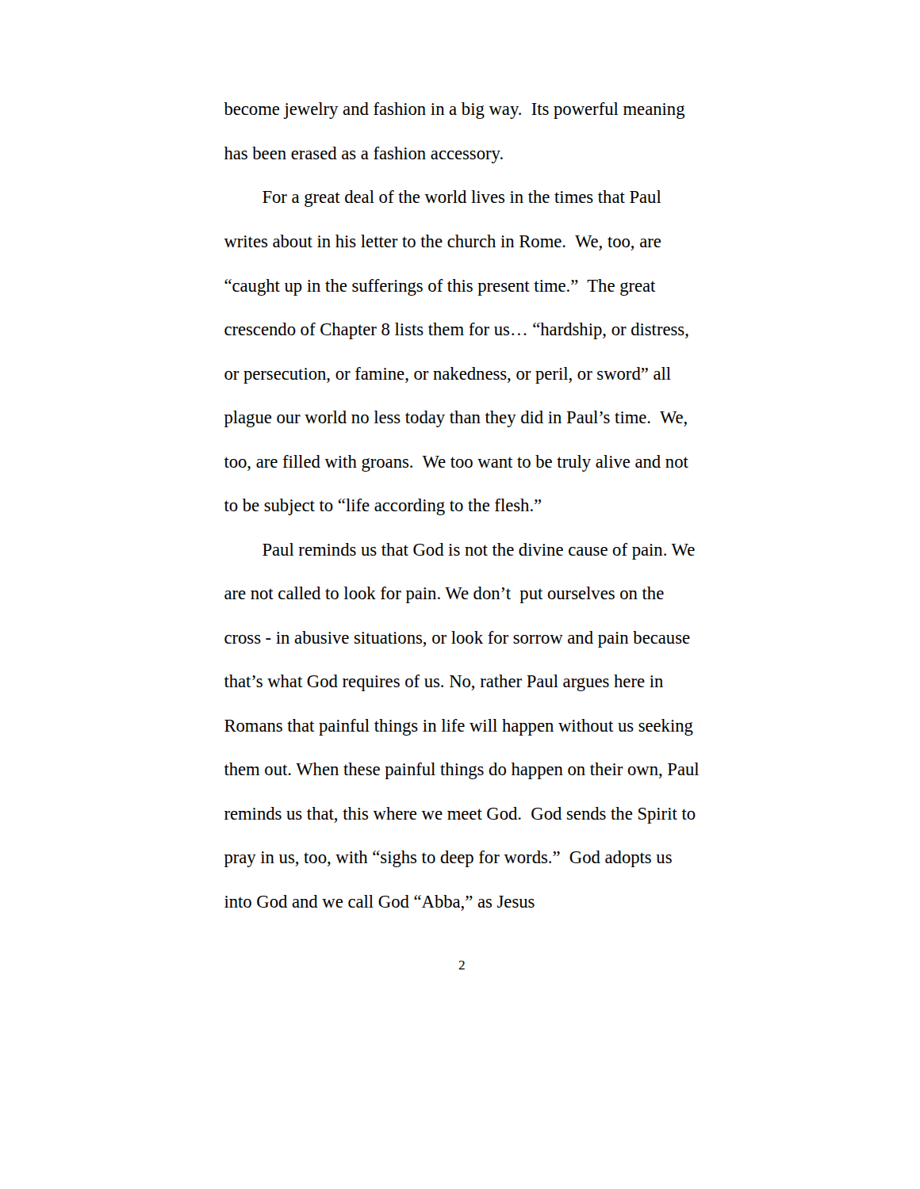become jewelry and fashion in a big way. Its powerful meaning has been erased as a fashion accessory.
For a great deal of the world lives in the times that Paul writes about in his letter to the church in Rome. We, too, are “caught up in the sufferings of this present time.” The great crescendo of Chapter 8 lists them for us… “hardship, or distress, or persecution, or famine, or nakedness, or peril, or sword” all plague our world no less today than they did in Paul’s time. We, too, are filled with groans. We too want to be truly alive and not to be subject to “life according to the flesh.”
Paul reminds us that God is not the divine cause of pain. We are not called to look for pain. We don’t put ourselves on the cross - in abusive situations, or look for sorrow and pain because that’s what God requires of us. No, rather Paul argues here in Romans that painful things in life will happen without us seeking them out. When these painful things do happen on their own, Paul reminds us that, this where we meet God. God sends the Spirit to pray in us, too, with “sighs to deep for words.” God adopts us into God and we call God “Abba,” as Jesus
2